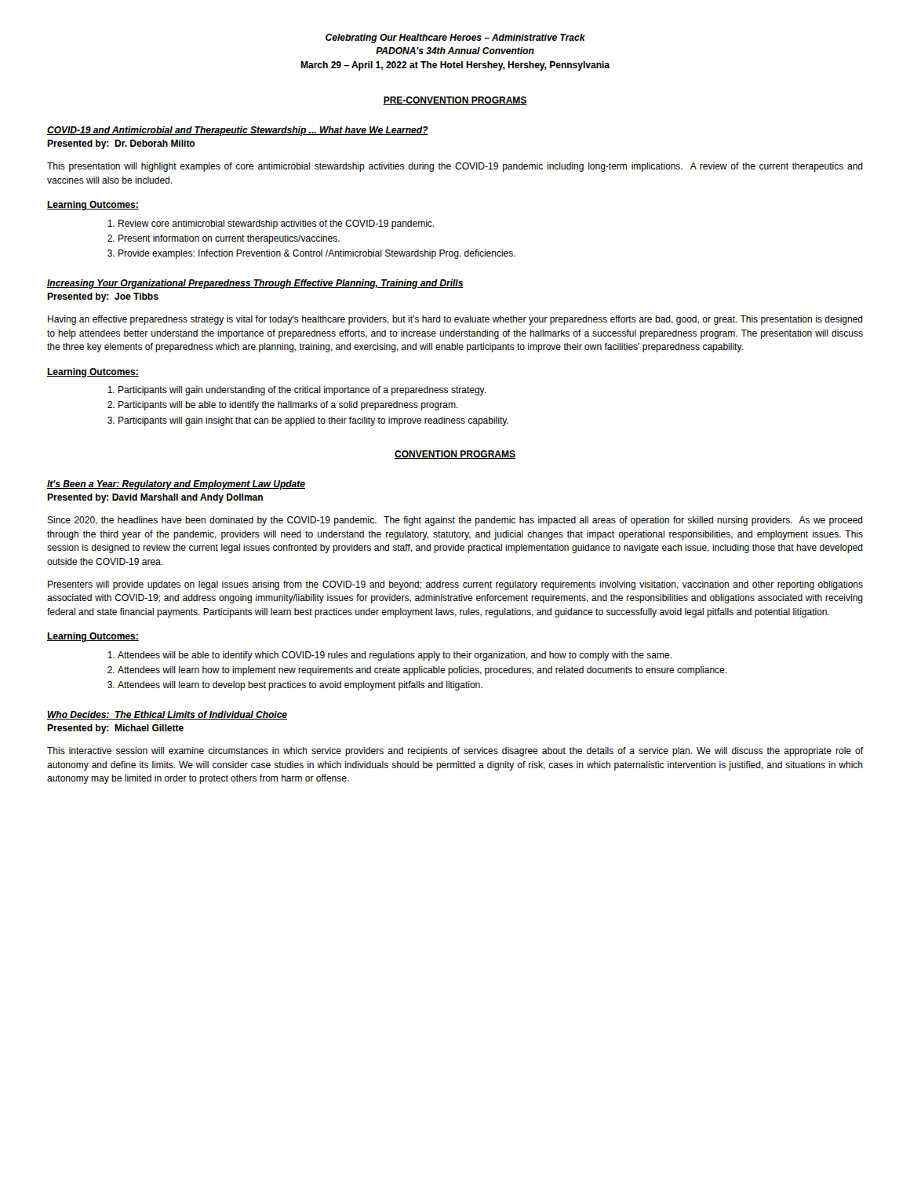Celebrating Our Healthcare Heroes – Administrative Track PADONA's 34th Annual Convention March 29 – April 1, 2022 at The Hotel Hershey, Hershey, Pennsylvania
PRE-CONVENTION PROGRAMS
COVID-19 and Antimicrobial and Therapeutic Stewardship ... What have We Learned?
Presented by: Dr. Deborah Milito
This presentation will highlight examples of core antimicrobial stewardship activities during the COVID-19 pandemic including long-term implications. A review of the current therapeutics and vaccines will also be included.
Learning Outcomes:
Review core antimicrobial stewardship activities of the COVID-19 pandemic.
Present information on current therapeutics/vaccines.
Provide examples: Infection Prevention & Control /Antimicrobial Stewardship Prog. deficiencies.
Increasing Your Organizational Preparedness Through Effective Planning, Training and Drills
Presented by: Joe Tibbs
Having an effective preparedness strategy is vital for today's healthcare providers, but it's hard to evaluate whether your preparedness efforts are bad, good, or great. This presentation is designed to help attendees better understand the importance of preparedness efforts, and to increase understanding of the hallmarks of a successful preparedness program. The presentation will discuss the three key elements of preparedness which are planning, training, and exercising, and will enable participants to improve their own facilities' preparedness capability.
Learning Outcomes:
Participants will gain understanding of the critical importance of a preparedness strategy.
Participants will be able to identify the hallmarks of a solid preparedness program.
Participants will gain insight that can be applied to their facility to improve readiness capability.
CONVENTION PROGRAMS
It's Been a Year: Regulatory and Employment Law Update
Presented by: David Marshall and Andy Dollman
Since 2020, the headlines have been dominated by the COVID-19 pandemic. The fight against the pandemic has impacted all areas of operation for skilled nursing providers. As we proceed through the third year of the pandemic, providers will need to understand the regulatory, statutory, and judicial changes that impact operational responsibilities, and employment issues. This session is designed to review the current legal issues confronted by providers and staff, and provide practical implementation guidance to navigate each issue, including those that have developed outside the COVID-19 area.
Presenters will provide updates on legal issues arising from the COVID-19 and beyond; address current regulatory requirements involving visitation, vaccination and other reporting obligations associated with COVID-19; and address ongoing immunity/liability issues for providers, administrative enforcement requirements, and the responsibilities and obligations associated with receiving federal and state financial payments. Participants will learn best practices under employment laws, rules, regulations, and guidance to successfully avoid legal pitfalls and potential litigation.
Learning Outcomes:
Attendees will be able to identify which COVID-19 rules and regulations apply to their organization, and how to comply with the same.
Attendees will learn how to implement new requirements and create applicable policies, procedures, and related documents to ensure compliance.
Attendees will learn to develop best practices to avoid employment pitfalls and litigation.
Who Decides: The Ethical Limits of Individual Choice
Presented by: Michael Gillette
This interactive session will examine circumstances in which service providers and recipients of services disagree about the details of a service plan. We will discuss the appropriate role of autonomy and define its limits. We will consider case studies in which individuals should be permitted a dignity of risk, cases in which paternalistic intervention is justified, and situations in which autonomy may be limited in order to protect others from harm or offense.